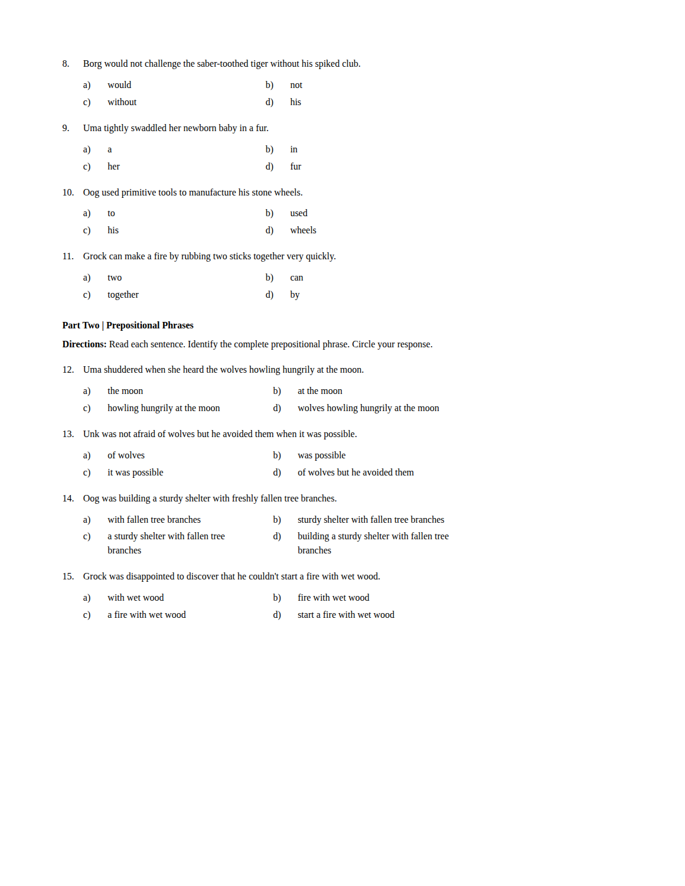Borg would not challenge the saber-toothed tiger without his spiked club.
| a) | would | | b) | not |
| c) | without | | d) | his |
Uma tightly swaddled her newborn baby in a fur.
| a) | a | | b) | in |
| c) | her | | d) | fur |
Oog used primitive tools to manufacture his stone wheels.
| a) | to | | b) | used |
| c) | his | | d) | wheels |
Grock can make a fire by rubbing two sticks together very quickly.
| a) | two | | b) | can |
| c) | together | | d) | by |
Part Two | Prepositional Phrases
Directions: Read each sentence. Identify the complete prepositional phrase. Circle your response.
Uma shuddered when she heard the wolves howling hungrily at the moon.
| a) | the moon | | b) | at the moon |
| c) | howling hungrily at the moon | | d) | wolves howling hungrily at the moon |
Unk was not afraid of wolves but he avoided them when it was possible.
| a) | of wolves | | b) | was possible |
| c) | it was possible | | d) | of wolves but he avoided them |
Oog was building a sturdy shelter with freshly fallen tree branches.
| a) | with fallen tree branches | | b) | sturdy shelter with fallen tree branches |
| c) | a sturdy shelter with fallen tree branches | | d) | building a sturdy shelter with fallen tree branches |
Grock was disappointed to discover that he couldn't start a fire with wet wood.
| a) | with wet wood | | b) | fire with wet wood |
| c) | a fire with wet wood | | d) | start a fire with wet wood |